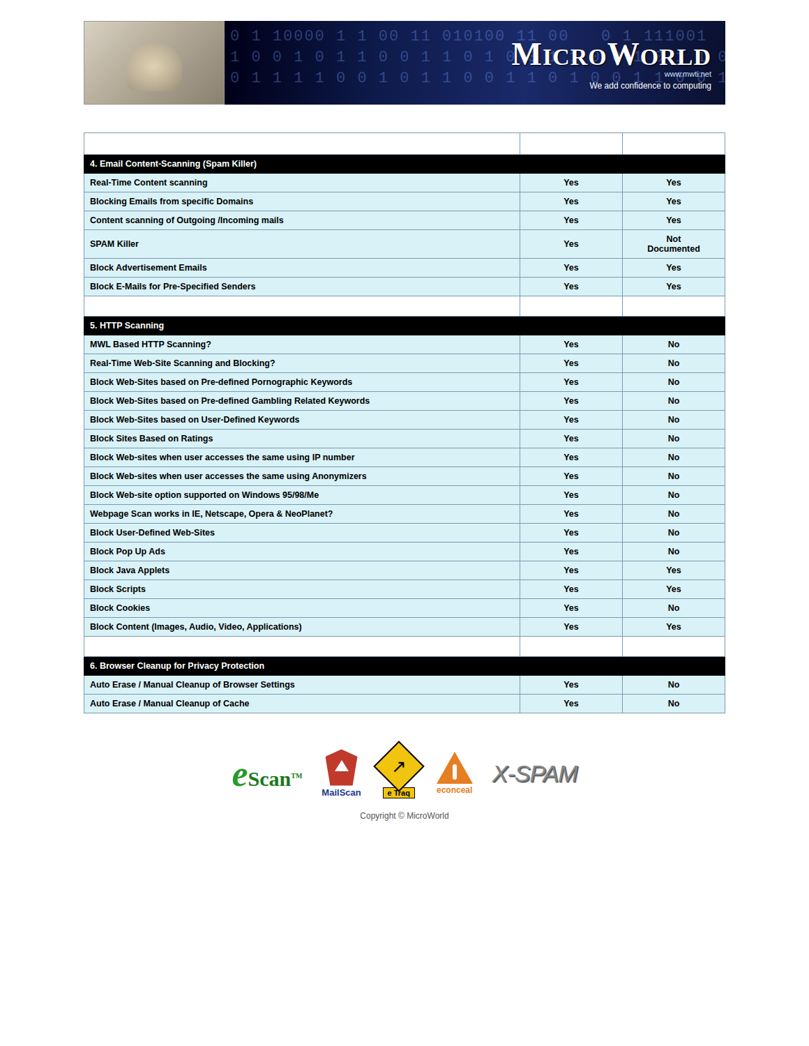0 1 10000 1 1 00 11 010100 11 00 0 1 111001
1 0 0 1 0 1 1 0 0 1 1 0 1 0 0 1 1 0 0 1 0 1 1 0 0 1
0 1 1 1 1 0 0 1 0 1 1 0 0 1 1 0 1 0 0 1 1 0 0 1 0 1
MICROWORLD
www.mwti.net
We add confidence to computing
| 4. Email Content-Scanning (Spam Killer) | | |
| Real-Time Content scanning | Yes | Yes |
| Blocking Emails from specific Domains | Yes | Yes |
| Content scanning of Outgoing /Incoming mails | Yes | Yes |
| SPAM Killer | Yes | Not Documented |
| Block Advertisement Emails | Yes | Yes |
| Block E-Mails for Pre-Specified Senders | Yes | Yes |
| 5. HTTP Scanning | | |
| MWL Based HTTP Scanning? | Yes | No |
| Real-Time Web-Site Scanning and Blocking? | Yes | No |
| Block Web-Sites based on Pre-defined Pornographic Keywords | Yes | No |
| Block Web-Sites based on Pre-defined Gambling Related Keywords | Yes | No |
| Block Web-Sites based on User-Defined Keywords | Yes | No |
| Block Sites Based on Ratings | Yes | No |
| Block Web-sites when user accesses the same using IP number | Yes | No |
| Block Web-sites when user accesses the same using Anonymizers | Yes | No |
| Block Web-site option supported on Windows 95/98/Me | Yes | No |
| Webpage Scan works in IE, Netscape, Opera & NeoPlanet? | Yes | No |
| Block User-Defined Web-Sites | Yes | No |
| Block Pop Up Ads | Yes | No |
| Block Java Applets | Yes | Yes |
| Block Scripts | Yes | Yes |
| Block Cookies | Yes | No |
| Block Content (Images, Audio, Video, Applications) | Yes | Yes |
| 6. Browser Cleanup for Privacy Protection | | |
| Auto Erase / Manual Cleanup of Browser Settings | Yes | No |
| Auto Erase / Manual Cleanup of Cache | Yes | No |
e ScanTM
MailScan
e Traq
econceal
X-SPAM
Copyright © MicroWorld